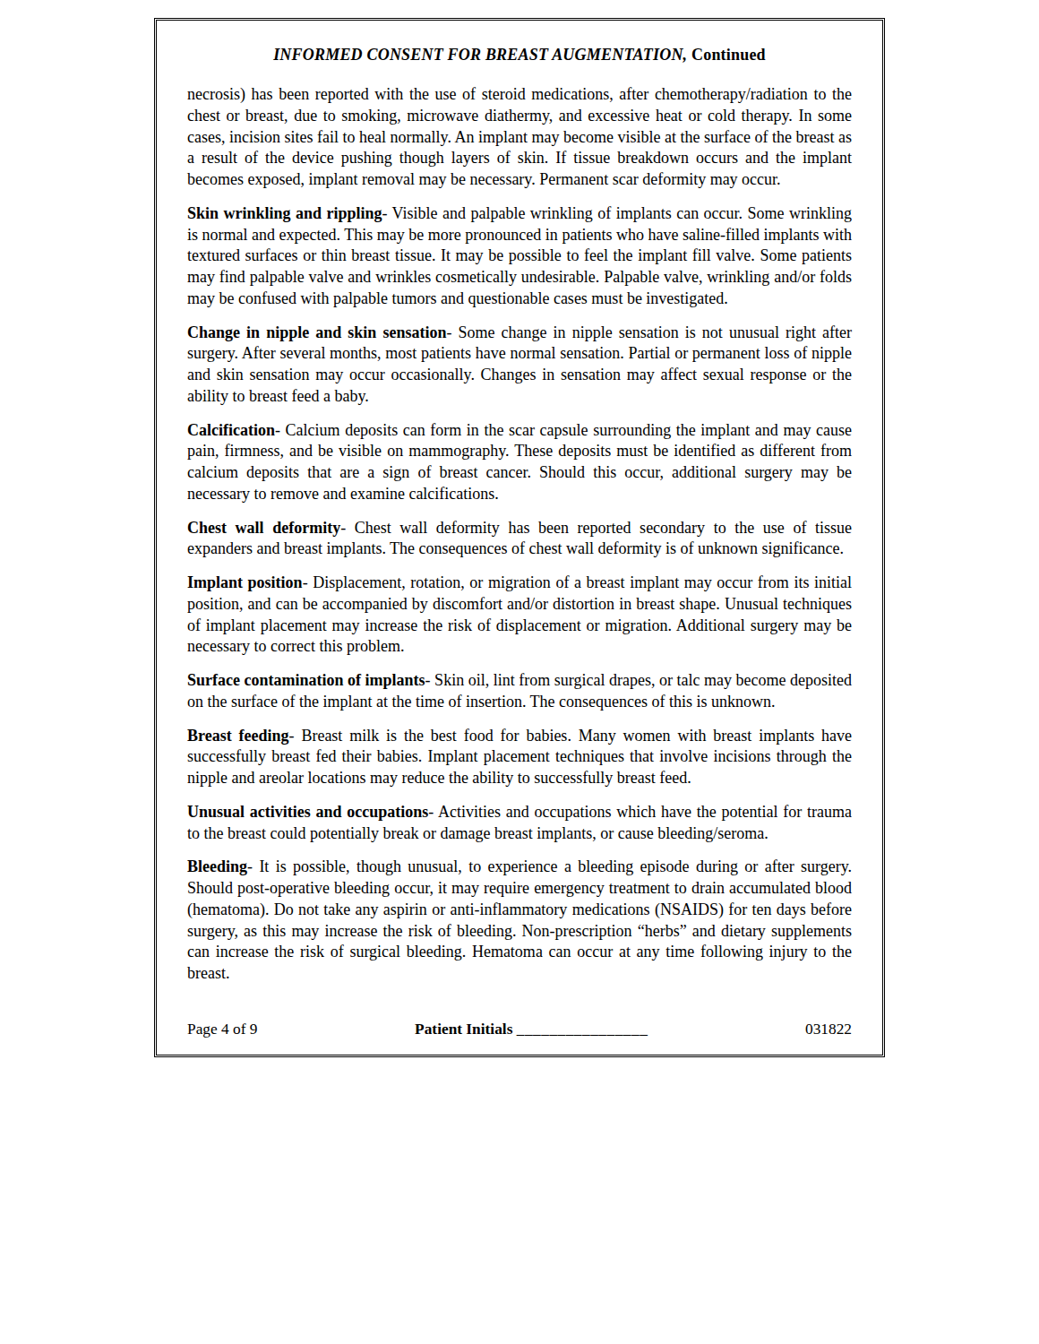INFORMED CONSENT FOR BREAST AUGMENTATION, Continued
necrosis) has been reported with the use of steroid medications, after chemotherapy/radiation to the chest or breast, due to smoking, microwave diathermy, and excessive heat or cold therapy. In some cases, incision sites fail to heal normally. An implant may become visible at the surface of the breast as a result of the device pushing though layers of skin. If tissue breakdown occurs and the implant becomes exposed, implant removal may be necessary. Permanent scar deformity may occur.
Skin wrinkling and rippling- Visible and palpable wrinkling of implants can occur. Some wrinkling is normal and expected. This may be more pronounced in patients who have saline-filled implants with textured surfaces or thin breast tissue. It may be possible to feel the implant fill valve. Some patients may find palpable valve and wrinkles cosmetically undesirable. Palpable valve, wrinkling and/or folds may be confused with palpable tumors and questionable cases must be investigated.
Change in nipple and skin sensation- Some change in nipple sensation is not unusual right after surgery. After several months, most patients have normal sensation. Partial or permanent loss of nipple and skin sensation may occur occasionally. Changes in sensation may affect sexual response or the ability to breast feed a baby.
Calcification- Calcium deposits can form in the scar capsule surrounding the implant and may cause pain, firmness, and be visible on mammography. These deposits must be identified as different from calcium deposits that are a sign of breast cancer. Should this occur, additional surgery may be necessary to remove and examine calcifications.
Chest wall deformity- Chest wall deformity has been reported secondary to the use of tissue expanders and breast implants. The consequences of chest wall deformity is of unknown significance.
Implant position- Displacement, rotation, or migration of a breast implant may occur from its initial position, and can be accompanied by discomfort and/or distortion in breast shape. Unusual techniques of implant placement may increase the risk of displacement or migration. Additional surgery may be necessary to correct this problem.
Surface contamination of implants- Skin oil, lint from surgical drapes, or talc may become deposited on the surface of the implant at the time of insertion. The consequences of this is unknown.
Breast feeding- Breast milk is the best food for babies. Many women with breast implants have successfully breast fed their babies. Implant placement techniques that involve incisions through the nipple and areolar locations may reduce the ability to successfully breast feed.
Unusual activities and occupations- Activities and occupations which have the potential for trauma to the breast could potentially break or damage breast implants, or cause bleeding/seroma.
Bleeding- It is possible, though unusual, to experience a bleeding episode during or after surgery. Should post-operative bleeding occur, it may require emergency treatment to drain accumulated blood (hematoma). Do not take any aspirin or anti-inflammatory medications (NSAIDS) for ten days before surgery, as this may increase the risk of bleeding. Non-prescription “herbs” and dietary supplements can increase the risk of surgical bleeding. Hematoma can occur at any time following injury to the breast.
Page 4 of 9 Patient Initials ________________ 031822